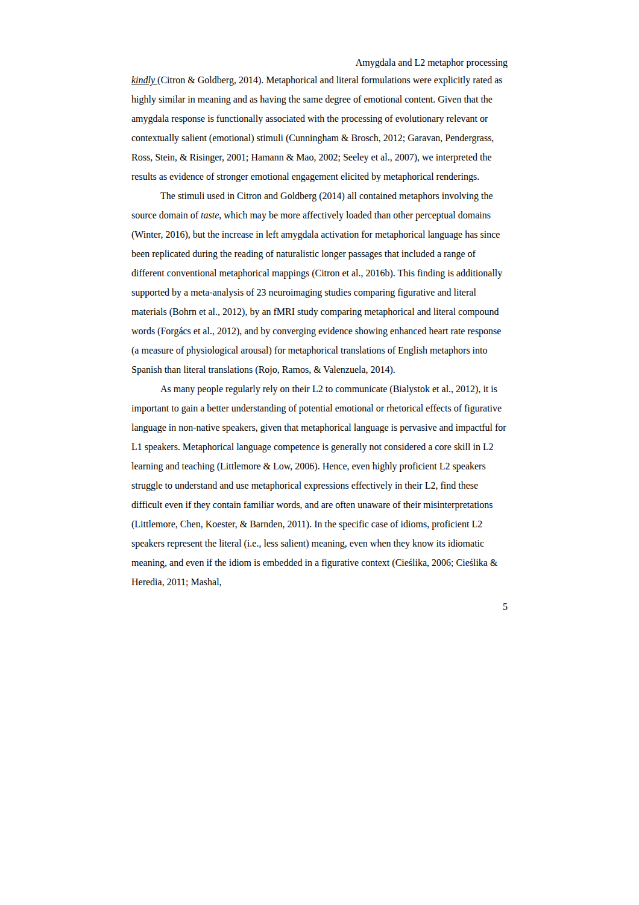Amygdala and L2 metaphor processing
kindly (Citron & Goldberg, 2014). Metaphorical and literal formulations were explicitly rated as highly similar in meaning and as having the same degree of emotional content. Given that the amygdala response is functionally associated with the processing of evolutionary relevant or contextually salient (emotional) stimuli (Cunningham & Brosch, 2012; Garavan, Pendergrass, Ross, Stein, & Risinger, 2001; Hamann & Mao, 2002; Seeley et al., 2007), we interpreted the results as evidence of stronger emotional engagement elicited by metaphorical renderings.
The stimuli used in Citron and Goldberg (2014) all contained metaphors involving the source domain of taste, which may be more affectively loaded than other perceptual domains (Winter, 2016), but the increase in left amygdala activation for metaphorical language has since been replicated during the reading of naturalistic longer passages that included a range of different conventional metaphorical mappings (Citron et al., 2016b). This finding is additionally supported by a meta-analysis of 23 neuroimaging studies comparing figurative and literal materials (Bohrn et al., 2012), by an fMRI study comparing metaphorical and literal compound words (Forgács et al., 2012), and by converging evidence showing enhanced heart rate response (a measure of physiological arousal) for metaphorical translations of English metaphors into Spanish than literal translations (Rojo, Ramos, & Valenzuela, 2014).
As many people regularly rely on their L2 to communicate (Bialystok et al., 2012), it is important to gain a better understanding of potential emotional or rhetorical effects of figurative language in non-native speakers, given that metaphorical language is pervasive and impactful for L1 speakers. Metaphorical language competence is generally not considered a core skill in L2 learning and teaching (Littlemore & Low, 2006). Hence, even highly proficient L2 speakers struggle to understand and use metaphorical expressions effectively in their L2, find these difficult even if they contain familiar words, and are often unaware of their misinterpretations (Littlemore, Chen, Koester, & Barnden, 2011). In the specific case of idioms, proficient L2 speakers represent the literal (i.e., less salient) meaning, even when they know its idiomatic meaning, and even if the idiom is embedded in a figurative context (Cieślika, 2006; Cieślika & Heredia, 2011; Mashal,
5